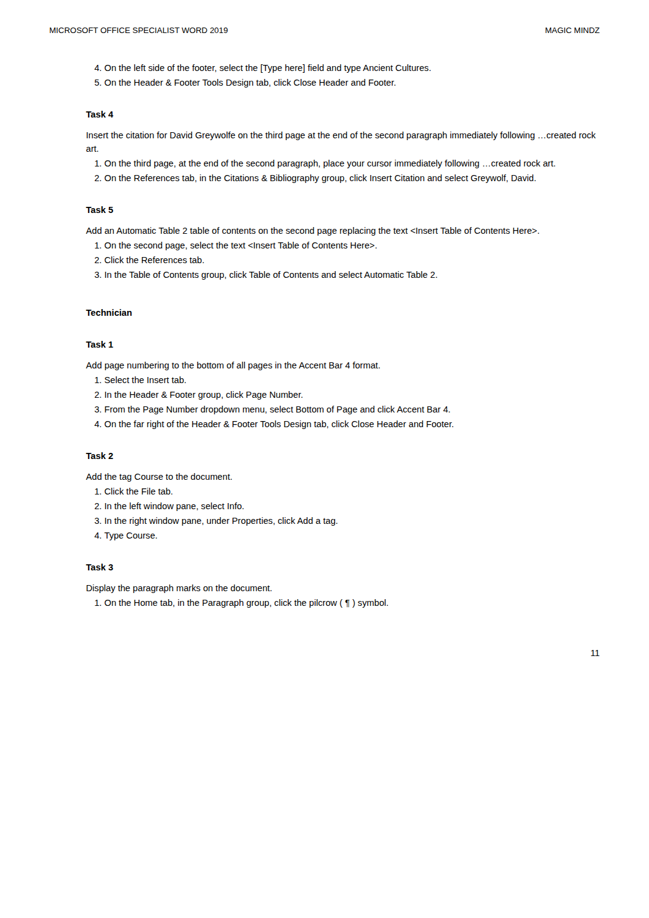MICROSOFT OFFICE SPECIALIST WORD 2019 MAGIC MINDZ
On the left side of the footer, select the [Type here] field and type Ancient Cultures.
On the Header & Footer Tools Design tab, click Close Header and Footer.
Task 4
Insert the citation for David Greywolfe on the third page at the end of the second paragraph immediately following …created rock art.
On the third page, at the end of the second paragraph, place your cursor immediately following …created rock art.
On the References tab, in the Citations & Bibliography group, click Insert Citation and select Greywolf, David.
Task 5
Add an Automatic Table 2 table of contents on the second page replacing the text <Insert Table of Contents Here>.
On the second page, select the text <Insert Table of Contents Here>.
Click the References tab.
In the Table of Contents group, click Table of Contents and select Automatic Table 2.
Technician
Task 1
Add page numbering to the bottom of all pages in the Accent Bar 4 format.
Select the Insert tab.
In the Header & Footer group, click Page Number.
From the Page Number dropdown menu, select Bottom of Page and click Accent Bar 4.
On the far right of the Header & Footer Tools Design tab, click Close Header and Footer.
Task 2
Add the tag Course to the document.
Click the File tab.
In the left window pane, select Info.
In the right window pane, under Properties, click Add a tag.
Type Course.
Task 3
Display the paragraph marks on the document.
On the Home tab, in the Paragraph group, click the pilcrow ( ¶ ) symbol.
11